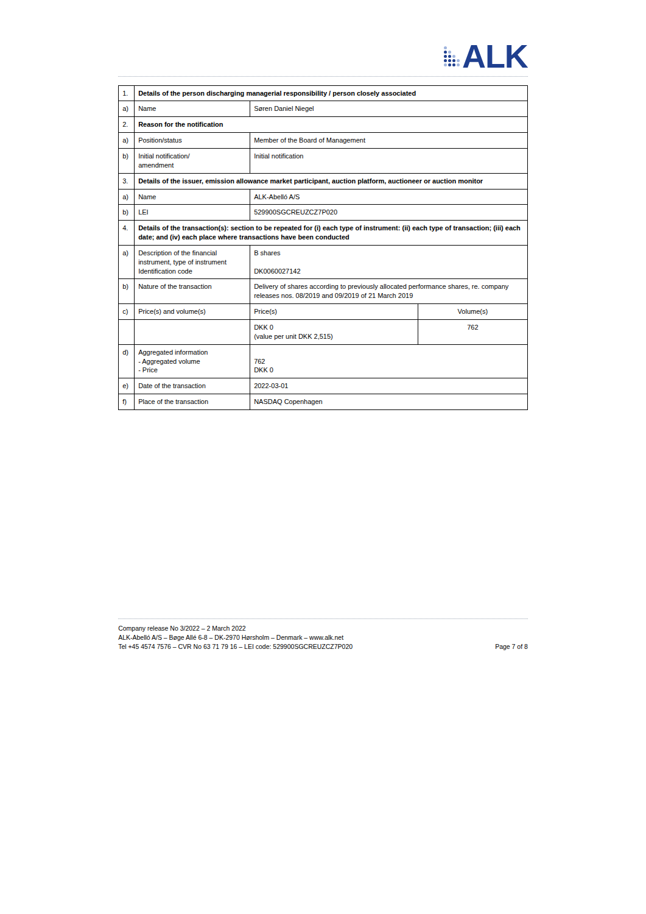ALK
| 1. | Details of the person discharging managerial responsibility / person closely associated |
| a) | Name | Søren Daniel Niegel |
| 2. | Reason for the notification |
| a) | Position/status | Member of the Board of Management |
| b) | Initial notification/ amendment | Initial notification |
| 3. | Details of the issuer, emission allowance market participant, auction platform, auctioneer or auction monitor |
| a) | Name | ALK-Abelló A/S |
| b) | LEI | 529900SGCREUZCZ7P020 |
| 4. | Details of the transaction(s): section to be repeated for (i) each type of instrument: (ii) each type of transaction; (iii) each date; and (iv) each place where transactions have been conducted |
| a) | Description of the financial instrument, type of instrument Identification code | B shares DK0060027142 |
| b) | Nature of the transaction | Delivery of shares according to previously allocated performance shares, re. company releases nos. 08/2019 and 09/2019 of 21 March 2019 |
| c) | Price(s) and volume(s) | Price(s) | Volume(s) |
| | | DKK 0 (value per unit DKK 2,515) | 762 |
| d) | Aggregated information - Aggregated volume - Price | 762 DKK 0 |
| e) | Date of the transaction | 2022-03-01 |
| f) | Place of the transaction | NASDAQ Copenhagen |
Company release No 3/2022 – 2 March 2022
ALK-Abelló A/S – Bøge Allé 6-8 – DK-2970 Hørsholm – Denmark – www.alk.net
Tel +45 4574 7576 – CVR No 63 71 79 16 – LEI code: 529900SGCREUZCZ7P020 Page 7 of 8